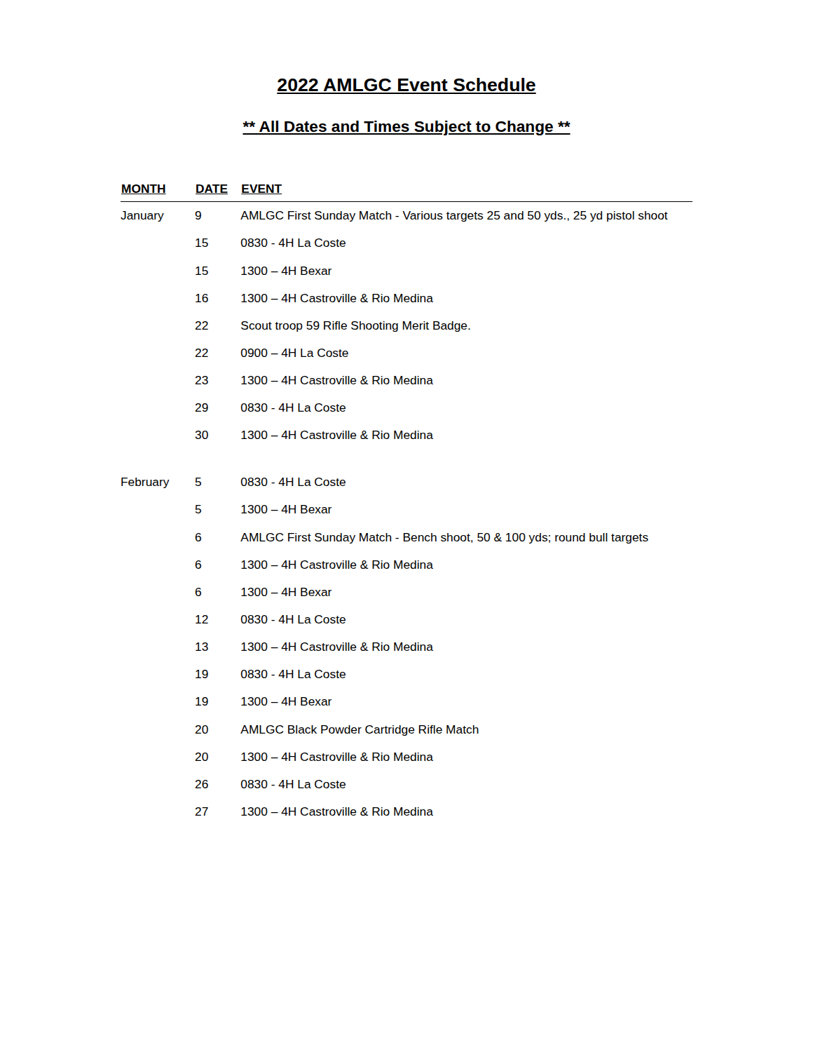2022 AMLGC Event Schedule
** All Dates and Times Subject to Change **
| MONTH | DATE | EVENT |
| --- | --- | --- |
| January | 9 | AMLGC First Sunday Match - Various targets 25 and 50 yds., 25 yd pistol shoot |
| | 15 | 0830 - 4H La Coste |
| | 15 | 1300 – 4H Bexar |
| | 16 | 1300 – 4H Castroville & Rio Medina |
| | 22 | Scout troop 59 Rifle Shooting Merit Badge. |
| | 22 | 0900 – 4H La Coste |
| | 23 | 1300 – 4H Castroville & Rio Medina |
| | 29 | 0830 - 4H La Coste |
| | 30 | 1300 – 4H Castroville & Rio Medina |
| February | 5 | 0830 - 4H La Coste |
| | 5 | 1300 – 4H Bexar |
| | 6 | AMLGC First Sunday Match - Bench shoot, 50 & 100 yds; round bull targets |
| | 6 | 1300 – 4H Castroville & Rio Medina |
| | 6 | 1300 – 4H Bexar |
| | 12 | 0830 - 4H La Coste |
| | 13 | 1300 – 4H Castroville & Rio Medina |
| | 19 | 0830 - 4H La Coste |
| | 19 | 1300 – 4H Bexar |
| | 20 | AMLGC Black Powder Cartridge Rifle Match |
| | 20 | 1300 – 4H Castroville & Rio Medina |
| | 26 | 0830 - 4H La Coste |
| | 27 | 1300 – 4H Castroville & Rio Medina |